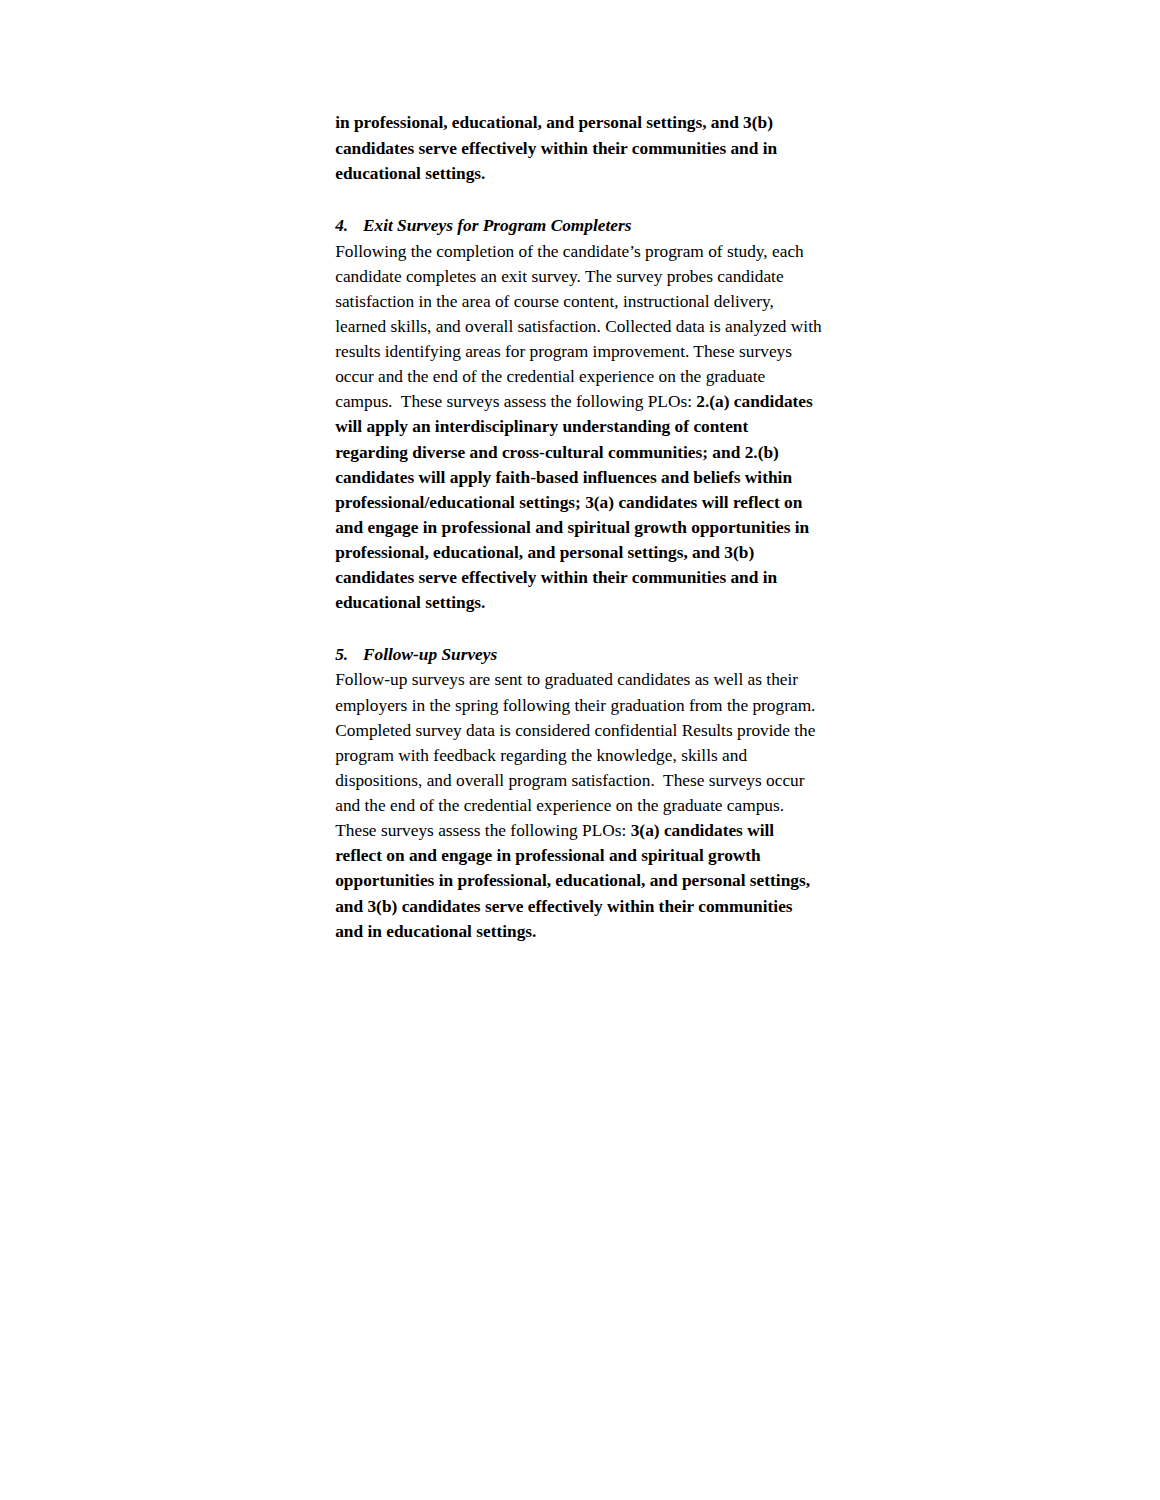in professional, educational, and personal settings, and 3(b) candidates serve effectively within their communities and in educational settings.
4. Exit Surveys for Program Completers
Following the completion of the candidate’s program of study, each candidate completes an exit survey. The survey probes candidate satisfaction in the area of course content, instructional delivery, learned skills, and overall satisfaction. Collected data is analyzed with results identifying areas for program improvement. These surveys occur and the end of the credential experience on the graduate campus. These surveys assess the following PLOs: 2.(a) candidates will apply an interdisciplinary understanding of content regarding diverse and cross-cultural communities; and 2.(b) candidates will apply faith-based influences and beliefs within professional/educational settings; 3(a) candidates will reflect on and engage in professional and spiritual growth opportunities in professional, educational, and personal settings, and 3(b) candidates serve effectively within their communities and in educational settings.
5. Follow-up Surveys
Follow-up surveys are sent to graduated candidates as well as their employers in the spring following their graduation from the program. Completed survey data is considered confidential Results provide the program with feedback regarding the knowledge, skills and dispositions, and overall program satisfaction. These surveys occur and the end of the credential experience on the graduate campus. These surveys assess the following PLOs: 3(a) candidates will reflect on and engage in professional and spiritual growth opportunities in professional, educational, and personal settings, and 3(b) candidates serve effectively within their communities and in educational settings.